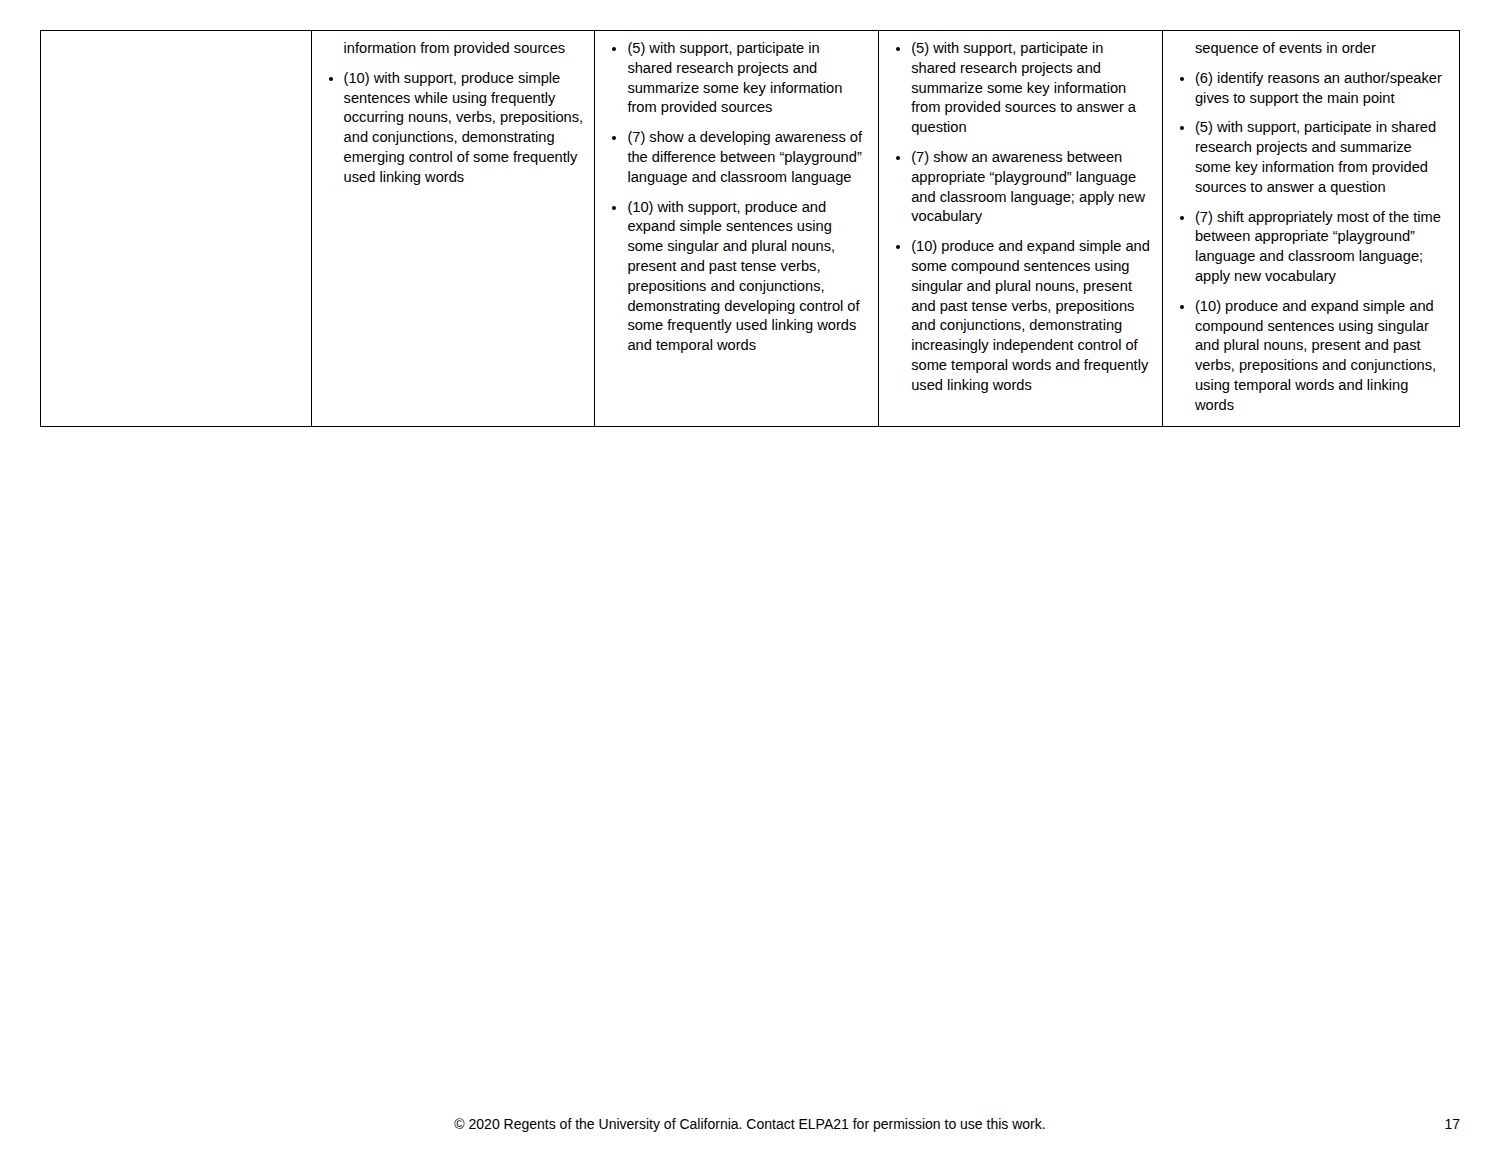| | information from provided sources (10) with support, produce simple sentences while using frequently occurring nouns, verbs, prepositions, and conjunctions, demonstrating emerging control of some frequently used linking words | (5) with support, participate in shared research projects and summarize some key information from provided sources (7) show a developing awareness of the difference between “playground” language and classroom language (10) with support, produce and expand simple sentences using some singular and plural nouns, present and past tense verbs, prepositions and conjunctions, demonstrating developing control of some frequently used linking words and temporal words | (5) with support, participate in shared research projects and summarize some key information from provided sources to answer a question (7) show an awareness between appropriate “playground” language and classroom language; apply new vocabulary (10) produce and expand simple and some compound sentences using singular and plural nouns, present and past tense verbs, prepositions and conjunctions, demonstrating increasingly independent control of some temporal words and frequently used linking words | sequence of events in order (6) identify reasons an author/speaker gives to support the main point (5) with support, participate in shared research projects and summarize some key information from provided sources to answer a question (7) shift appropriately most of the time between appropriate “playground” language and classroom language; apply new vocabulary (10) produce and expand simple and compound sentences using singular and plural nouns, present and past verbs, prepositions and conjunctions, using temporal words and linking words |
© 2020 Regents of the University of California. Contact ELPA21 for permission to use this work. 17